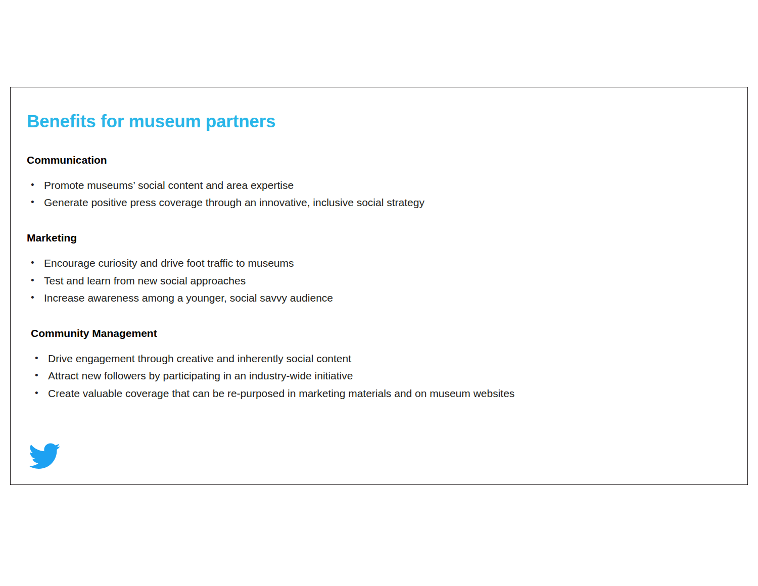Benefits for museum partners
Communication
Promote museums’ social content and area expertise
Generate positive press coverage through an innovative, inclusive social strategy
Marketing
Encourage curiosity and drive foot traffic to museums
Test and learn from new social approaches
Increase awareness among a younger, social savvy audience
Community Management
Drive engagement through creative and inherently social content
Attract new followers by participating in an industry-wide initiative
Create valuable coverage that can be re-purposed in marketing materials and on museum websites